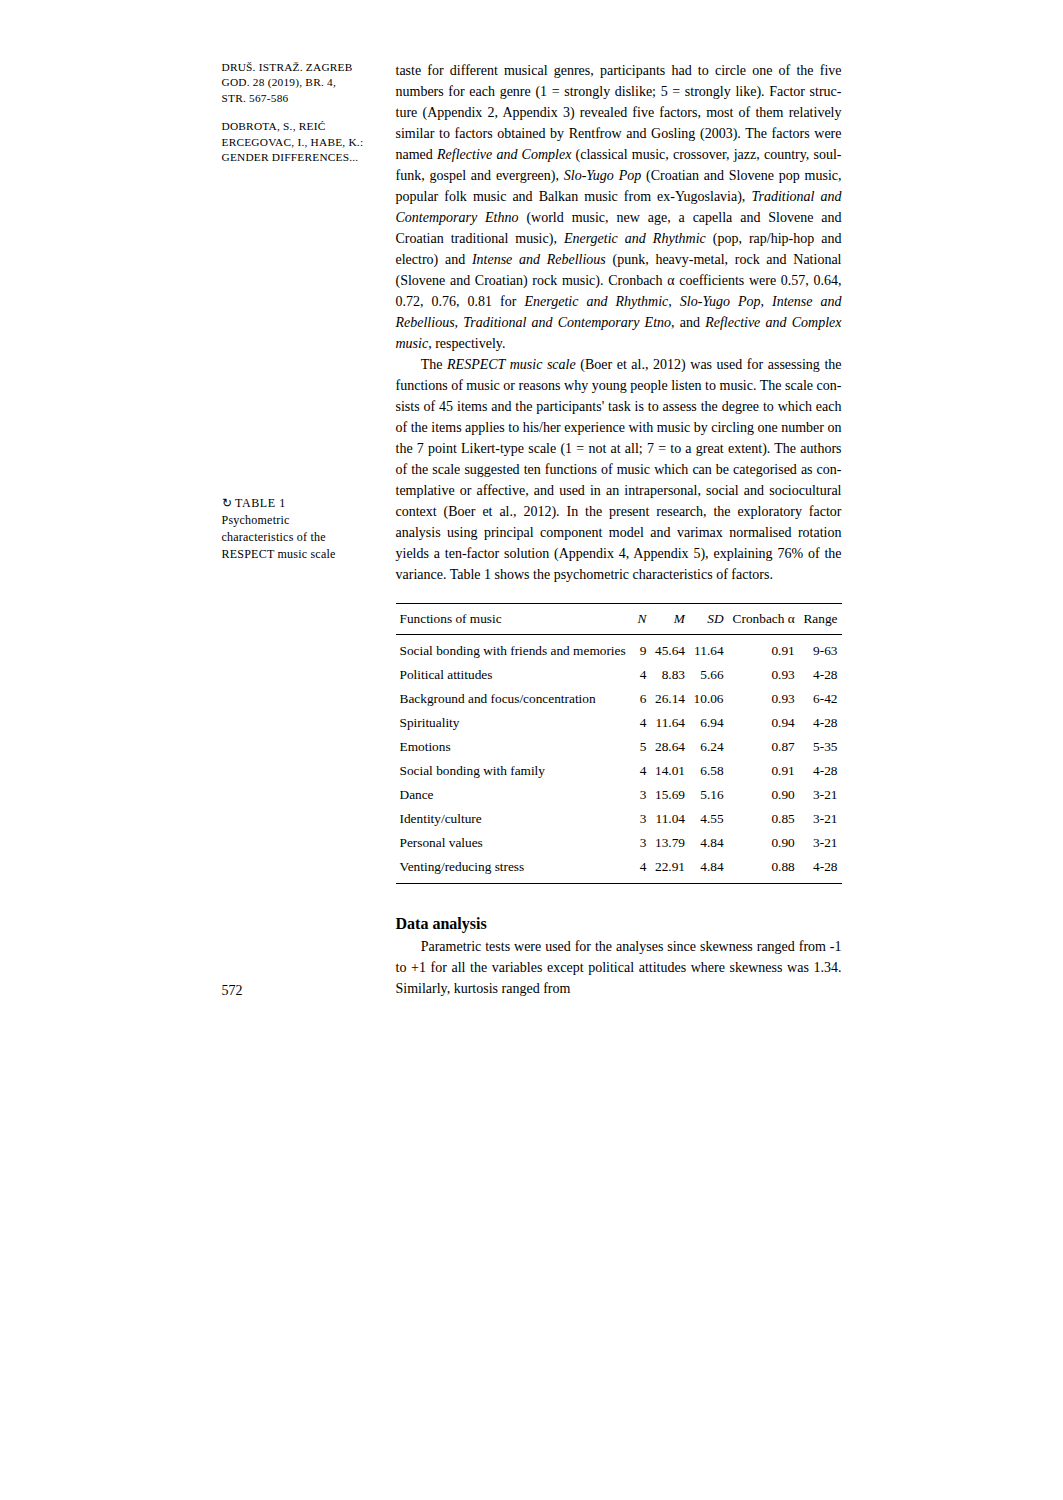DRUŠ. ISTRAŽ. ZAGREB
GOD. 28 (2019), BR. 4,
STR. 567-586
DOBROTA, S., REIĆ
ERCEGOVAC, I., HABE, K.:
GENDER DIFFERENCES...
↻ TABLE 1
Psychometric
characteristics of the
RESPECT music scale
taste for different musical genres, participants had to circle one of the five numbers for each genre (1 = strongly dislike; 5 = strongly like). Factor structure (Appendix 2, Appendix 3) revealed five factors, most of them relatively similar to factors obtained by Rentfrow and Gosling (2003). The factors were named Reflective and Complex (classical music, crossover, jazz, country, soul-funk, gospel and evergreen), Slo-Yugo Pop (Croatian and Slovene pop music, popular folk music and Balkan music from ex-Yugoslavia), Traditional and Contemporary Ethno (world music, new age, a capella and Slovene and Croatian traditional music), Energetic and Rhythmic (pop, rap/hip-hop and electro) and Intense and Rebellious (punk, heavy-metal, rock and National (Slovene and Croatian) rock music). Cronbach α coefficients were 0.57, 0.64, 0.72, 0.76, 0.81 for Energetic and Rhythmic, Slo-Yugo Pop, Intense and Rebellious, Traditional and Contemporary Etno, and Reflective and Complex music, respectively.
The RESPECT music scale (Boer et al., 2012) was used for assessing the functions of music or reasons why young people listen to music. The scale consists of 45 items and the participants' task is to assess the degree to which each of the items applies to his/her experience with music by circling one number on the 7 point Likert-type scale (1 = not at all; 7 = to a great extent). The authors of the scale suggested ten functions of music which can be categorised as contemplative or affective, and used in an intrapersonal, social and sociocultural context (Boer et al., 2012). In the present research, the exploratory factor analysis using principal component model and varimax normalised rotation yields a ten-factor solution (Appendix 4, Appendix 5), explaining 76% of the variance. Table 1 shows the psychometric characteristics of factors.
| Functions of music | N | M | SD | Cronbach α | Range |
| --- | --- | --- | --- | --- | --- |
| Social bonding with friends and memories | 9 | 45.64 | 11.64 | 0.91 | 9-63 |
| Political attitudes | 4 | 8.83 | 5.66 | 0.93 | 4-28 |
| Background and focus/concentration | 6 | 26.14 | 10.06 | 0.93 | 6-42 |
| Spirituality | 4 | 11.64 | 6.94 | 0.94 | 4-28 |
| Emotions | 5 | 28.64 | 6.24 | 0.87 | 5-35 |
| Social bonding with family | 4 | 14.01 | 6.58 | 0.91 | 4-28 |
| Dance | 3 | 15.69 | 5.16 | 0.90 | 3-21 |
| Identity/culture | 3 | 11.04 | 4.55 | 0.85 | 3-21 |
| Personal values | 3 | 13.79 | 4.84 | 0.90 | 3-21 |
| Venting/reducing stress | 4 | 22.91 | 4.84 | 0.88 | 4-28 |
Data analysis
Parametric tests were used for the analyses since skewness ranged from -1 to +1 for all the variables except political attitudes where skewness was 1.34. Similarly, kurtosis ranged from
572